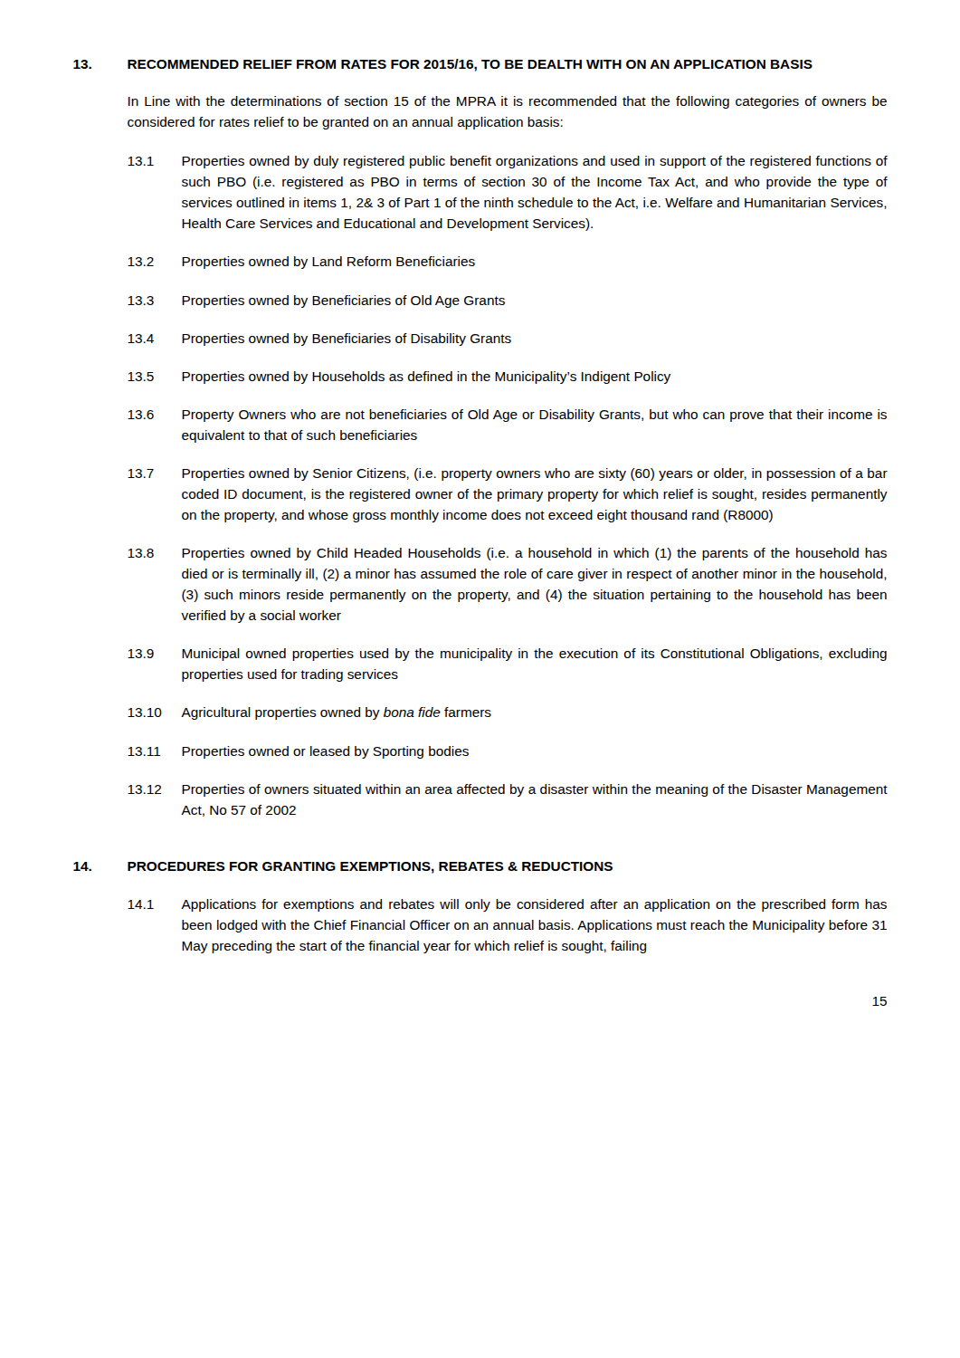13. Recommended relief from rates for 2015/16, to be dealth with on an application basis
In Line with the determinations of section 15 of the MPRA it is recommended that the following categories of owners be considered for rates relief to be granted on an annual application basis:
13.1 Properties owned by duly registered public benefit organizations and used in support of the registered functions of such PBO (i.e. registered as PBO in terms of section 30 of the Income Tax Act, and who provide the type of services outlined in items 1, 2& 3 of Part 1 of the ninth schedule to the Act, i.e. Welfare and Humanitarian Services, Health Care Services and Educational and Development Services).
13.2 Properties owned by Land Reform Beneficiaries
13.3 Properties owned by Beneficiaries of Old Age Grants
13.4 Properties owned by Beneficiaries of Disability Grants
13.5 Properties owned by Households as defined in the Municipality’s Indigent Policy
13.6 Property Owners who are not beneficiaries of Old Age or Disability Grants, but who can prove that their income is equivalent to that of such beneficiaries
13.7 Properties owned by Senior Citizens, (i.e. property owners who are sixty (60) years or older, in possession of a bar coded ID document, is the registered owner of the primary property for which relief is sought, resides permanently on the property, and whose gross monthly income does not exceed eight thousand rand (R8000)
13.8 Properties owned by Child Headed Households (i.e. a household in which (1) the parents of the household has died or is terminally ill, (2) a minor has assumed the role of care giver in respect of another minor in the household, (3) such minors reside permanently on the property, and (4) the situation pertaining to the household has been verified by a social worker
13.9 Municipal owned properties used by the municipality in the execution of its Constitutional Obligations, excluding properties used for trading services
13.10 Agricultural properties owned by bona fide farmers
13.11 Properties owned or leased by Sporting bodies
13.12 Properties of owners situated within an area affected by a disaster within the meaning of the Disaster Management Act, No 57 of 2002
14. Procedures for granting exemptions, rebates & reductions
14.1 Applications for exemptions and rebates will only be considered after an application on the prescribed form has been lodged with the Chief Financial Officer on an annual basis. Applications must reach the Municipality before 31 May preceding the start of the financial year for which relief is sought, failing
15